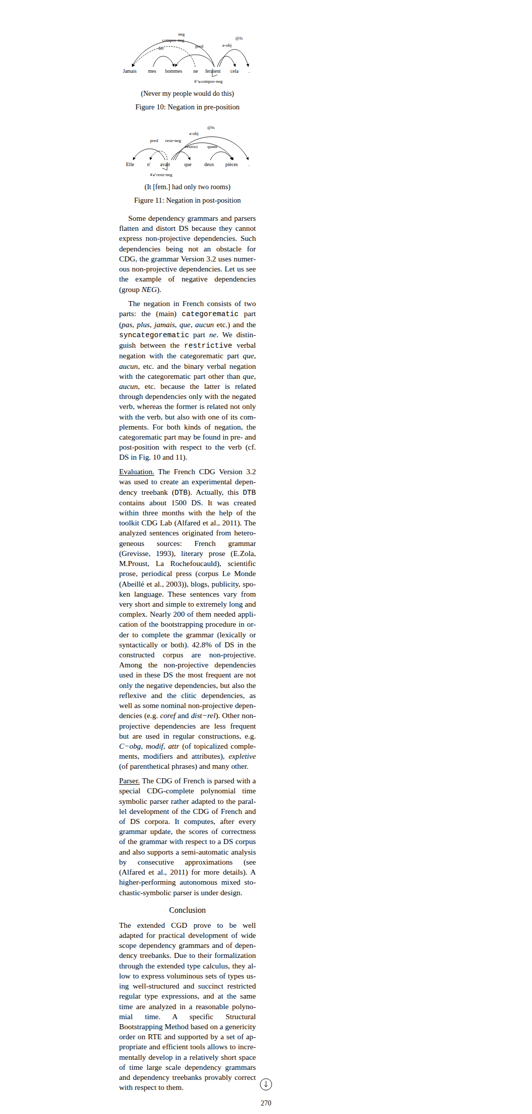Jamais mes hommes ne feraient cela . neg compos-neg det pred a-obj @fs #↘compos-neg
(Never my people would do this)
Figure 10: Negation in pre-position
Elle n' avait que deux pièces . pred restr-neg restrict quant a-obj @fs #↙restr-neg
(It [fem.] had only two rooms)
Figure 11: Negation in post-position
Some dependency grammars and parsers flatten and distort DS because they cannot express non-projective dependencies. Such dependencies being not an obstacle for CDG, the grammar Version 3.2 uses numerous non-projective dependencies. Let us see the example of negative dependencies (group NEG).
The negation in French consists of two parts: the (main) categorematic part (pas, plus, jamais, que, aucun etc.) and the syncategorematic part ne. We distinguish between the restrictive verbal negation with the categorematic part que, aucun, etc. and the binary verbal negation with the categorematic part other than que, aucun, etc. because the latter is related through dependencies only with the negated verb, whereas the former is related not only with the verb, but also with one of its complements. For both kinds of negation, the categorematic part may be found in pre- and post-position with respect to the verb (cf. DS in Fig. 10 and 11).
Evaluation. The French CDG Version 3.2 was used to create an experimental dependency treebank (DTB). Actually, this DTB contains about 1500 DS. It was created within three months with the help of the toolkit CDG Lab (Alfared et al., 2011). The analyzed sentences originated from heterogeneous sources: French grammar (Grevisse, 1993), literary prose (E.Zola, M.Proust, La Rochefoucauld), scientific prose, periodical press (corpus Le Monde (Abeillé et al., 2003)), blogs, publicity, spoken language. These sentences vary from very short and simple to extremely long and complex. Nearly 200 of them needed application of the bootstrapping procedure in order to complete the grammar (lexically or syntactically or both). 42.8% of DS in the constructed corpus are non-projective. Among the non-projective dependencies used in these DS the most frequent are not only the negative dependencies, but also the reflexive and the clitic dependencies, as well as some nominal non-projective dependencies (e.g. coref and dist−rel). Other non-projective dependencies are less frequent but are used in regular constructions, e.g. C−obg, modif, attr (of topicalized complements, modifiers and attributes), expletive (of parenthetical phrases) and many other.
Parser. The CDG of French is parsed with a special CDG-complete polynomial time symbolic parser rather adapted to the parallel development of the CDG of French and of DS corpora. It computes, after every grammar update, the scores of correctness of the grammar with respect to a DS corpus and also supports a semi-automatic analysis by consecutive approximations (see (Alfared et al., 2011) for more details). A higher-performing autonomous mixed stochastic-symbolic parser is under design.
Conclusion
The extended CGD prove to be well adapted for practical development of wide scope dependency grammars and of dependency treebanks. Due to their formalization through the extended type calculus, they allow to express voluminous sets of types using well-structured and succinct restricted regular type expressions, and at the same time are analyzed in a reasonable polynomial time. A specific Structural Bootstrapping Method based on a genericity order on RTE and supported by a set of appropriate and efficient tools allows to incrementally develop in a relatively short space of time large scale dependency grammars and dependency treebanks provably correct with respect to them.
270